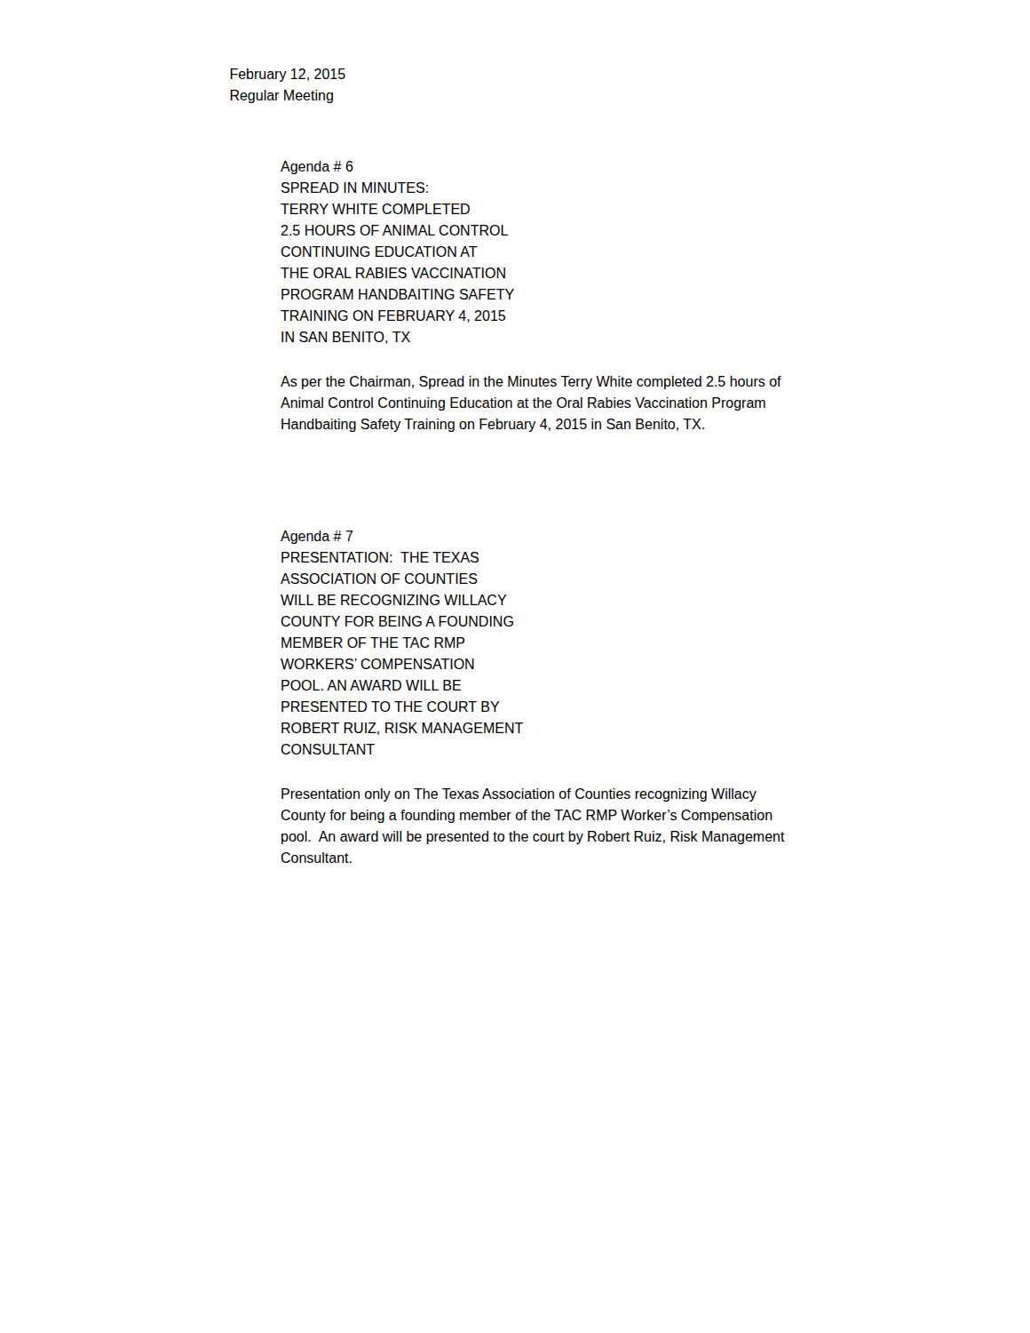February 12, 2015
Regular Meeting
Agenda # 6
SPREAD IN MINUTES:
TERRY WHITE COMPLETED
2.5 HOURS OF ANIMAL CONTROL
CONTINUING EDUCATION AT
THE ORAL RABIES VACCINATION
PROGRAM HANDBAITING SAFETY
TRAINING ON FEBRUARY 4, 2015
IN SAN BENITO, TX
As per the Chairman, Spread in the Minutes Terry White completed 2.5 hours of Animal Control Continuing Education at the Oral Rabies Vaccination Program Handbaiting Safety Training on February 4, 2015 in San Benito, TX.
Agenda # 7
PRESENTATION: THE TEXAS
ASSOCIATION OF COUNTIES
WILL BE RECOGNIZING WILLACY
COUNTY FOR BEING A FOUNDING
MEMBER OF THE TAC RMP
WORKERS’ COMPENSATION
POOL. AN AWARD WILL BE
PRESENTED TO THE COURT BY
ROBERT RUIZ, RISK MANAGEMENT
CONSULTANT
Presentation only on The Texas Association of Counties recognizing Willacy County for being a founding member of the TAC RMP Worker’s Compensation pool. An award will be presented to the court by Robert Ruiz, Risk Management Consultant.